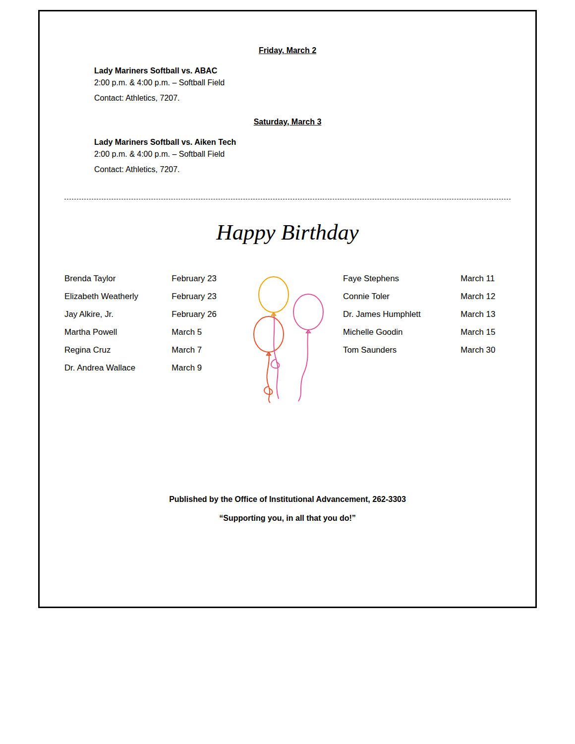Friday, March 2
Lady Mariners Softball vs. ABAC
2:00 p.m. & 4:00 p.m. – Softball Field
Contact: Athletics, 7207.
Saturday, March 3
Lady Mariners Softball vs. Aiken Tech
2:00 p.m. & 4:00 p.m. – Softball Field
Contact: Athletics, 7207.
Happy Birthday
| Brenda Taylor | February 23 |
| Elizabeth Weatherly | February 23 |
| Jay Alkire, Jr. | February 26 |
| Martha Powell | March 5 |
| Regina Cruz | March 7 |
| Dr. Andrea Wallace | March 9 |
| Faye Stephens | March 11 |
| Connie Toler | March 12 |
| Dr. James Humphlett | March 13 |
| Michelle Goodin | March 15 |
| Tom Saunders | March 30 |
Published by the Office of Institutional Advancement, 262-3303
“Supporting you, in all that you do!”